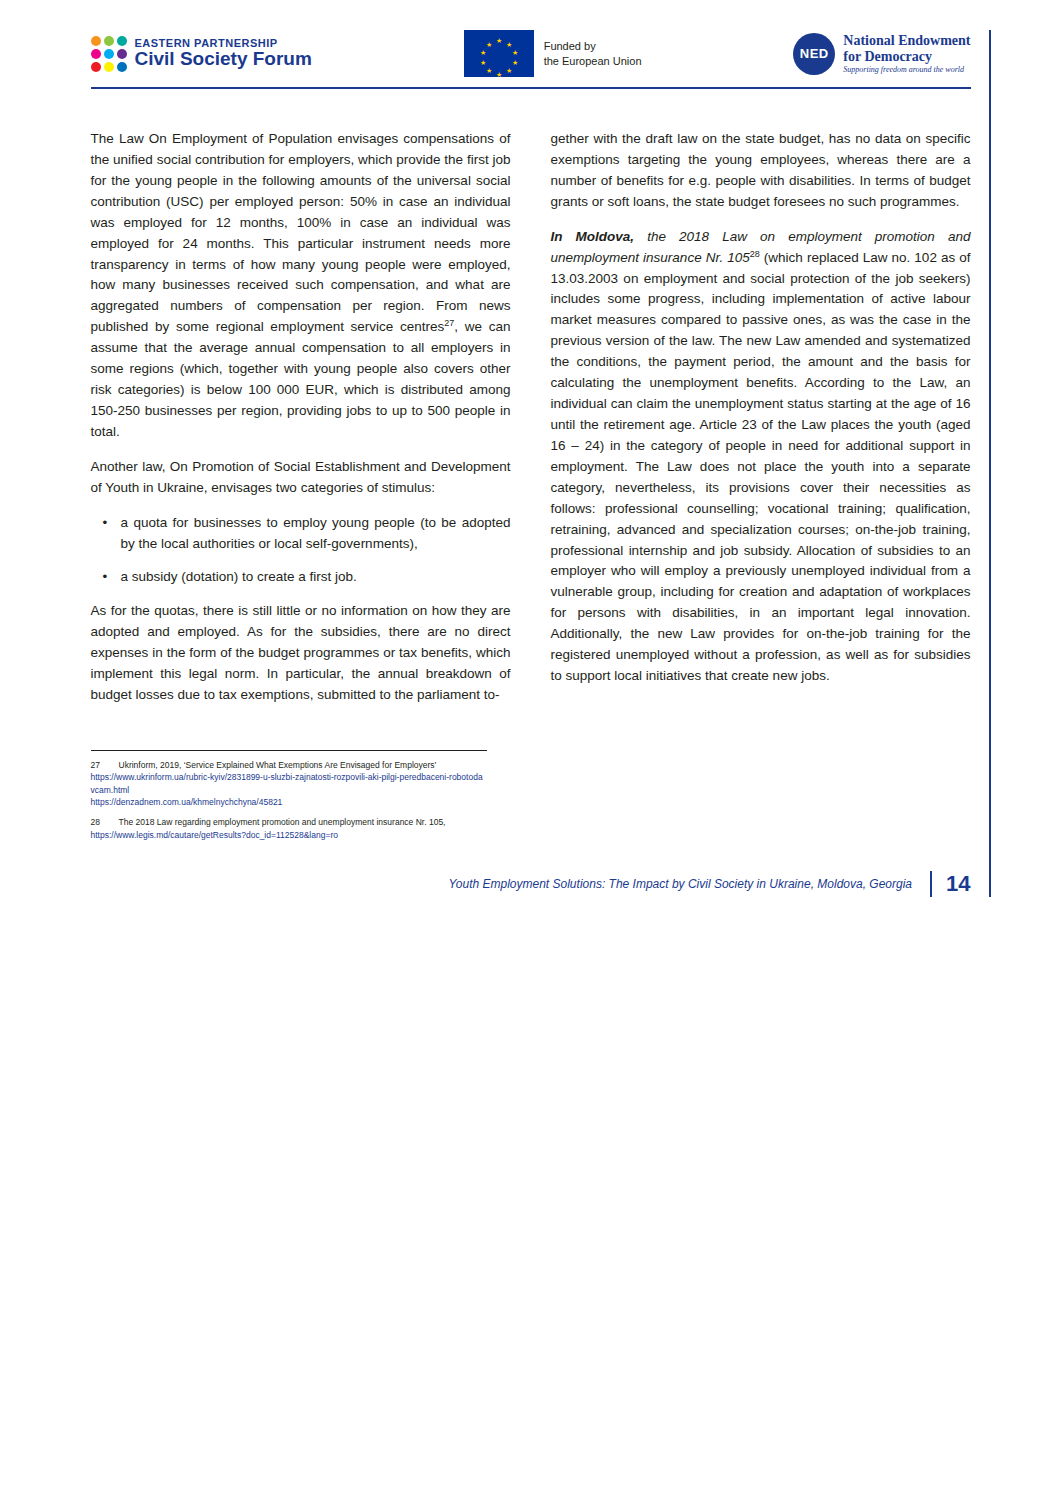EASTERN PARTNERSHIP
Civil Society Forum
★ ★ ★ ★ ★ ★ ★ ★ ★ ★
Funded by
the European Union
NED
National Endowment
for Democracy
Supporting freedom around the world
The Law On Employment of Population envisages compensations of the unified social contribution for employers, which provide the first job for the young people in the following amounts of the universal social contribution (USC) per employed person: 50% in case an individual was employed for 12 months, 100% in case an individual was employed for 24 months. This particular instrument needs more transparency in terms of how many young people were employed, how many businesses received such compensation, and what are aggregated numbers of compensation per region. From news published by some regional employment service centres27, we can assume that the average annual compensation to all employers in some regions (which, together with young people also covers other risk categories) is below 100 000 EUR, which is distributed among 150-250 businesses per region, providing jobs to up to 500 people in total.
Another law, On Promotion of Social Establishment and Development of Youth in Ukraine, envisages two categories of stimulus:
a quota for businesses to employ young people (to be adopted by the local authorities or local self-governments),
a subsidy (dotation) to create a first job.
As for the quotas, there is still little or no information on how they are adopted and employed. As for the subsidies, there are no direct expenses in the form of the budget programmes or tax benefits, which implement this legal norm. In particular, the annual breakdown of budget losses due to tax exemptions, submitted to the parliament to-
gether with the draft law on the state budget, has no data on specific exemptions targeting the young employees, whereas there are a number of benefits for e.g. people with disabilities. In terms of budget grants or soft loans, the state budget foresees no such programmes.
In Moldova, the 2018 Law on employment promotion and unemployment insurance Nr. 10528 (which replaced Law no. 102 as of 13.03.2003 on employment and social protection of the job seekers) includes some progress, including implementation of active labour market measures compared to passive ones, as was the case in the previous version of the law. The new Law amended and systematized the conditions, the payment period, the amount and the basis for calculating the unemployment benefits. According to the Law, an individual can claim the unemployment status starting at the age of 16 until the retirement age. Article 23 of the Law places the youth (aged 16 – 24) in the category of people in need for additional support in employment. The Law does not place the youth into a separate category, nevertheless, its provisions cover their necessities as follows: professional counselling; vocational training; qualification, retraining, advanced and specialization courses; on-the-job training, professional internship and job subsidy. Allocation of subsidies to an employer who will employ a previously unemployed individual from a vulnerable group, including for creation and adaptation of workplaces for persons with disabilities, in an important legal innovation. Additionally, the new Law provides for on-the-job training for the registered unemployed without a profession, as well as for subsidies to support local initiatives that create new jobs.
27 Ukrinform, 2019, ‘Service Explained What Exemptions Are Envisaged for Employers’
https://www.ukrinform.ua/rubric-kyiv/2831899-u-sluzbi-zajnatosti-rozpovili-aki-pilgi-peredbaceni-robotodavcam.html
https://denzadnem.com.ua/khmelnychchyna/45821
28 The 2018 Law regarding employment promotion and unemployment insurance Nr. 105,
https://www.legis.md/cautare/getResults?doc_id=112528&lang=ro
Youth Employment Solutions: The Impact by Civil Society in Ukraine, Moldova, Georgia
14